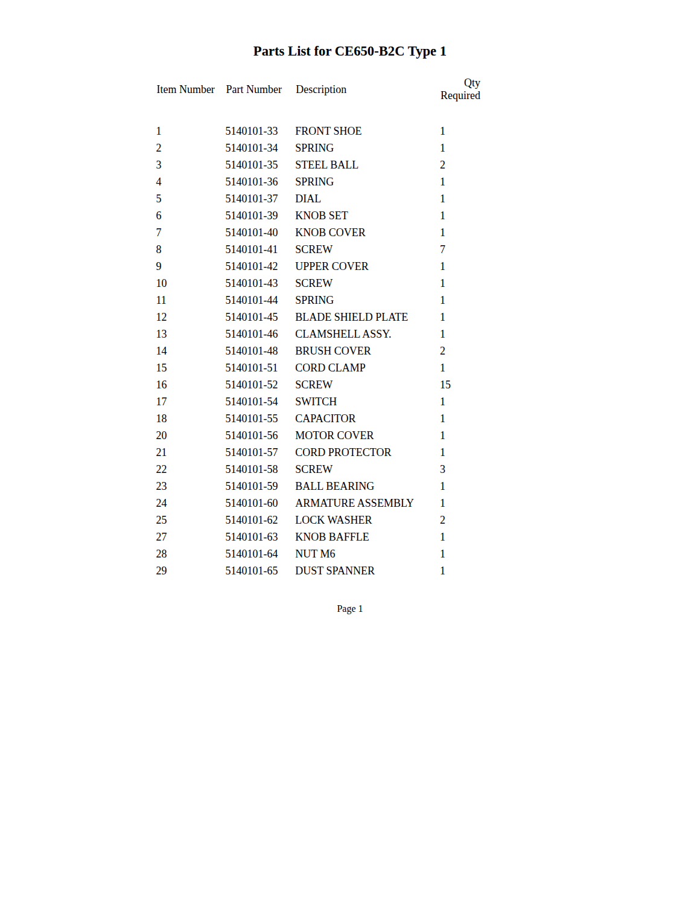Parts List for CE650-B2C Type 1
| Item Number | Part Number | Description | Qty Required |
| --- | --- | --- | --- |
| 1 | 5140101-33 | FRONT SHOE | 1 |
| 2 | 5140101-34 | SPRING | 1 |
| 3 | 5140101-35 | STEEL BALL | 2 |
| 4 | 5140101-36 | SPRING | 1 |
| 5 | 5140101-37 | DIAL | 1 |
| 6 | 5140101-39 | KNOB SET | 1 |
| 7 | 5140101-40 | KNOB COVER | 1 |
| 8 | 5140101-41 | SCREW | 7 |
| 9 | 5140101-42 | UPPER COVER | 1 |
| 10 | 5140101-43 | SCREW | 1 |
| 11 | 5140101-44 | SPRING | 1 |
| 12 | 5140101-45 | BLADE SHIELD PLATE | 1 |
| 13 | 5140101-46 | CLAMSHELL ASSY. | 1 |
| 14 | 5140101-48 | BRUSH COVER | 2 |
| 15 | 5140101-51 | CORD CLAMP | 1 |
| 16 | 5140101-52 | SCREW | 15 |
| 17 | 5140101-54 | SWITCH | 1 |
| 18 | 5140101-55 | CAPACITOR | 1 |
| 20 | 5140101-56 | MOTOR COVER | 1 |
| 21 | 5140101-57 | CORD PROTECTOR | 1 |
| 22 | 5140101-58 | SCREW | 3 |
| 23 | 5140101-59 | BALL BEARING | 1 |
| 24 | 5140101-60 | ARMATURE ASSEMBLY | 1 |
| 25 | 5140101-62 | LOCK WASHER | 2 |
| 27 | 5140101-63 | KNOB BAFFLE | 1 |
| 28 | 5140101-64 | NUT M6 | 1 |
| 29 | 5140101-65 | DUST SPANNER | 1 |
Page 1